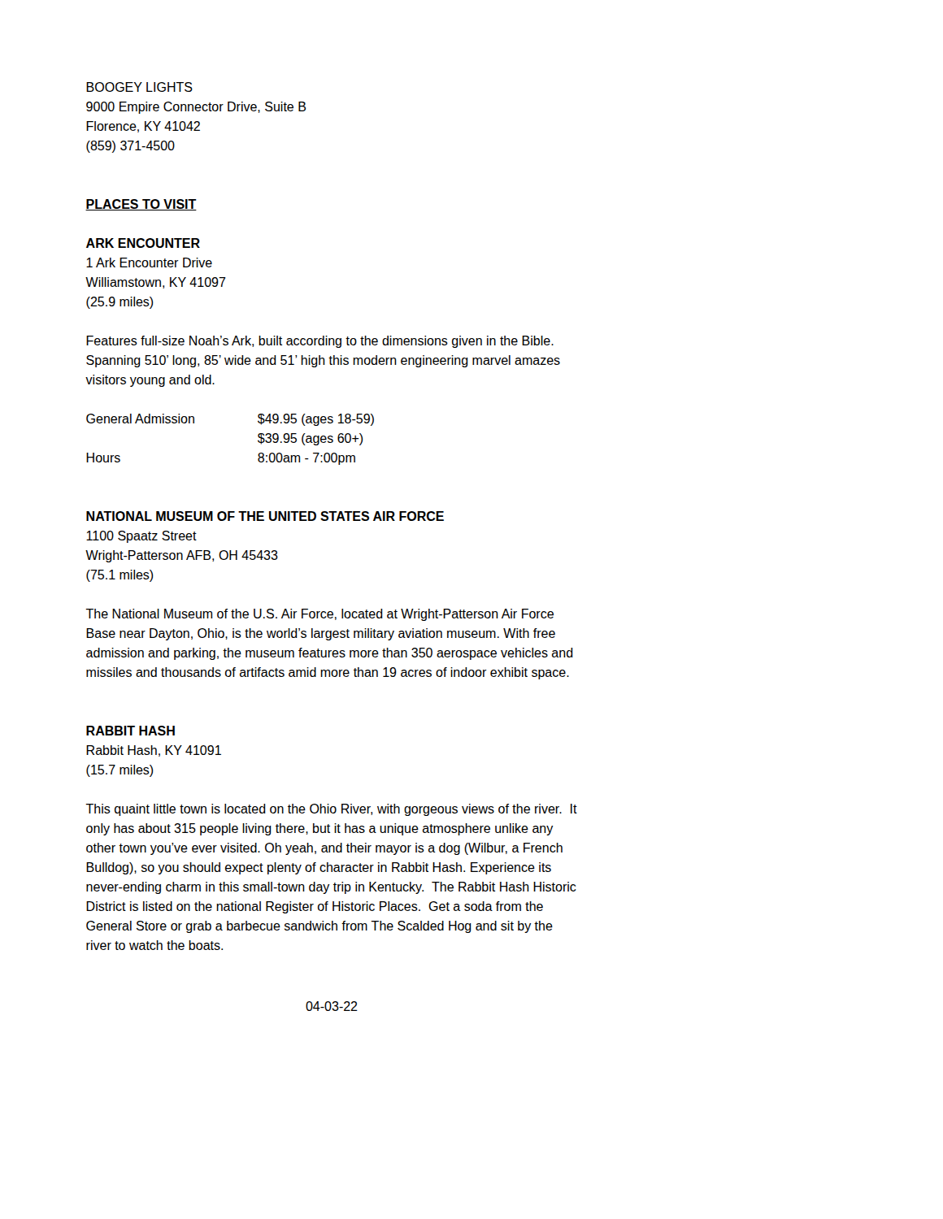BOOGEY LIGHTS
9000 Empire Connector Drive, Suite B
Florence, KY 41042
(859) 371-4500
PLACES TO VISIT
ARK ENCOUNTER
1 Ark Encounter Drive
Williamstown, KY 41097
(25.9 miles)
Features full-size Noah’s Ark, built according to the dimensions given in the Bible. Spanning 510’ long, 85’ wide and 51’ high this modern engineering marvel amazes visitors young and old.
| General Admission | $49.95 (ages 18-59) |
| | $39.95 (ages 60+) |
| Hours | 8:00am - 7:00pm |
NATIONAL MUSEUM OF THE UNITED STATES AIR FORCE
1100 Spaatz Street
Wright-Patterson AFB, OH 45433
(75.1 miles)
The National Museum of the U.S. Air Force, located at Wright-Patterson Air Force Base near Dayton, Ohio, is the world’s largest military aviation museum. With free admission and parking, the museum features more than 350 aerospace vehicles and missiles and thousands of artifacts amid more than 19 acres of indoor exhibit space.
RABBIT HASH
Rabbit Hash, KY 41091
(15.7 miles)
This quaint little town is located on the Ohio River, with gorgeous views of the river. It only has about 315 people living there, but it has a unique atmosphere unlike any other town you’ve ever visited. Oh yeah, and their mayor is a dog (Wilbur, a French Bulldog), so you should expect plenty of character in Rabbit Hash. Experience its never-ending charm in this small-town day trip in Kentucky. The Rabbit Hash Historic District is listed on the national Register of Historic Places. Get a soda from the General Store or grab a barbecue sandwich from The Scalded Hog and sit by the river to watch the boats.
04-03-22